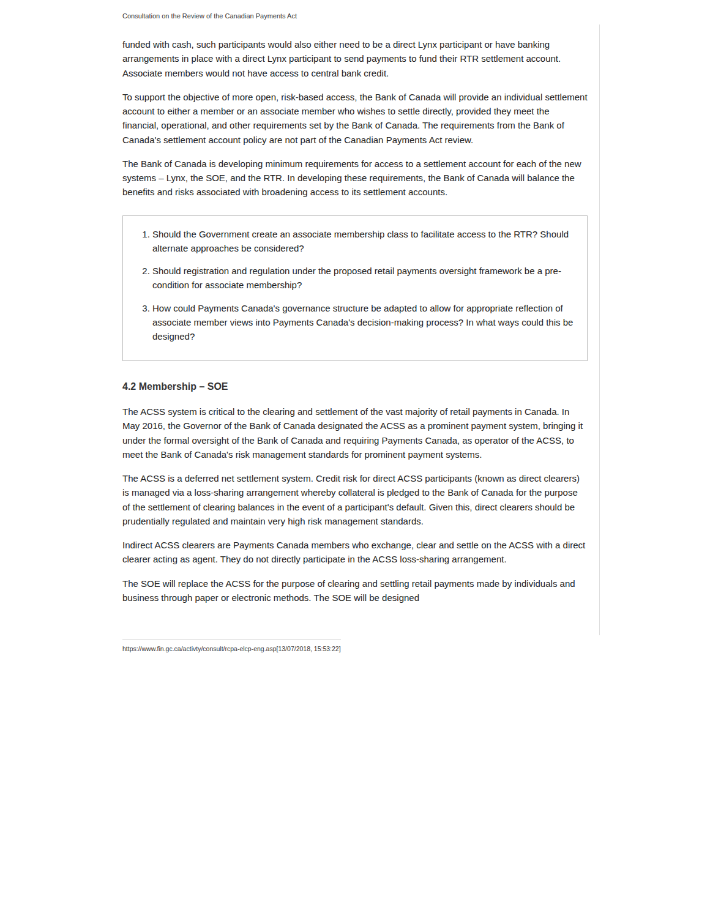Consultation on the Review of the Canadian Payments Act
funded with cash, such participants would also either need to be a direct Lynx participant or have banking arrangements in place with a direct Lynx participant to send payments to fund their RTR settlement account. Associate members would not have access to central bank credit.
To support the objective of more open, risk-based access, the Bank of Canada will provide an individual settlement account to either a member or an associate member who wishes to settle directly, provided they meet the financial, operational, and other requirements set by the Bank of Canada. The requirements from the Bank of Canada's settlement account policy are not part of the Canadian Payments Act review.
The Bank of Canada is developing minimum requirements for access to a settlement account for each of the new systems – Lynx, the SOE, and the RTR. In developing these requirements, the Bank of Canada will balance the benefits and risks associated with broadening access to its settlement accounts.
Should the Government create an associate membership class to facilitate access to the RTR? Should alternate approaches be considered?
Should registration and regulation under the proposed retail payments oversight framework be a pre-condition for associate membership?
How could Payments Canada's governance structure be adapted to allow for appropriate reflection of associate member views into Payments Canada's decision-making process? In what ways could this be designed?
4.2 Membership – SOE
The ACSS system is critical to the clearing and settlement of the vast majority of retail payments in Canada. In May 2016, the Governor of the Bank of Canada designated the ACSS as a prominent payment system, bringing it under the formal oversight of the Bank of Canada and requiring Payments Canada, as operator of the ACSS, to meet the Bank of Canada's risk management standards for prominent payment systems.
The ACSS is a deferred net settlement system. Credit risk for direct ACSS participants (known as direct clearers) is managed via a loss-sharing arrangement whereby collateral is pledged to the Bank of Canada for the purpose of the settlement of clearing balances in the event of a participant's default. Given this, direct clearers should be prudentially regulated and maintain very high risk management standards.
Indirect ACSS clearers are Payments Canada members who exchange, clear and settle on the ACSS with a direct clearer acting as agent. They do not directly participate in the ACSS loss-sharing arrangement.
The SOE will replace the ACSS for the purpose of clearing and settling retail payments made by individuals and business through paper or electronic methods. The SOE will be designed
https://www.fin.gc.ca/activty/consult/rcpa-elcp-eng.asp[13/07/2018, 15:53:22]